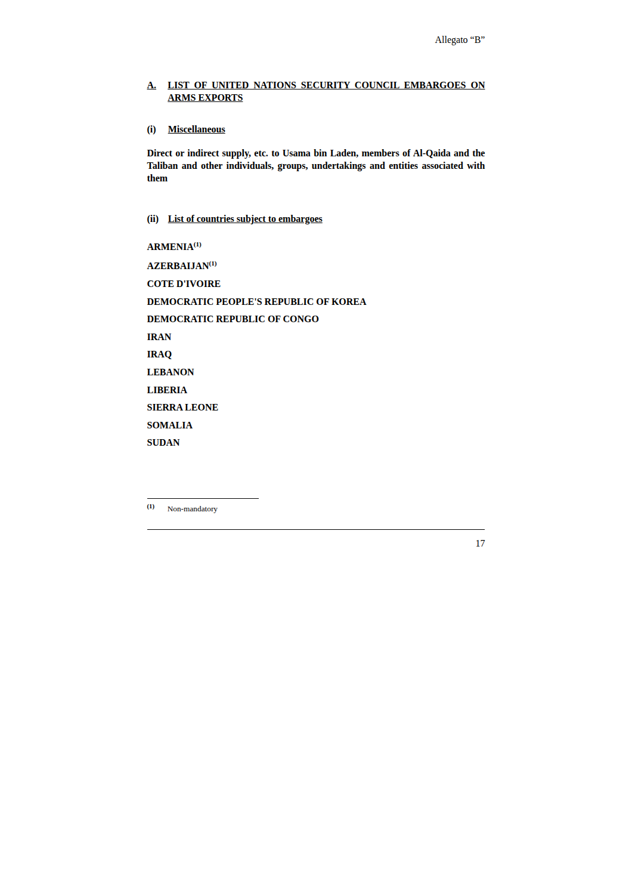Allegato “B”
A. LIST OF UNITED NATIONS SECURITY COUNCIL EMBARGOES ON ARMS EXPORTS
(i) Miscellaneous
Direct or indirect supply, etc. to Usama bin Laden, members of Al-Qaida and the Taliban and other individuals, groups, undertakings and entities associated with them
(ii) List of countries subject to embargoes
ARMENIA(1)
AZERBAIJAN(1)
COTE D'IVOIRE
DEMOCRATIC PEOPLE'S REPUBLIC OF KOREA
DEMOCRATIC REPUBLIC OF CONGO
IRAN
IRAQ
LEBANON
LIBERIA
SIERRA LEONE
SOMALIA
SUDAN
(1) Non-mandatory
17